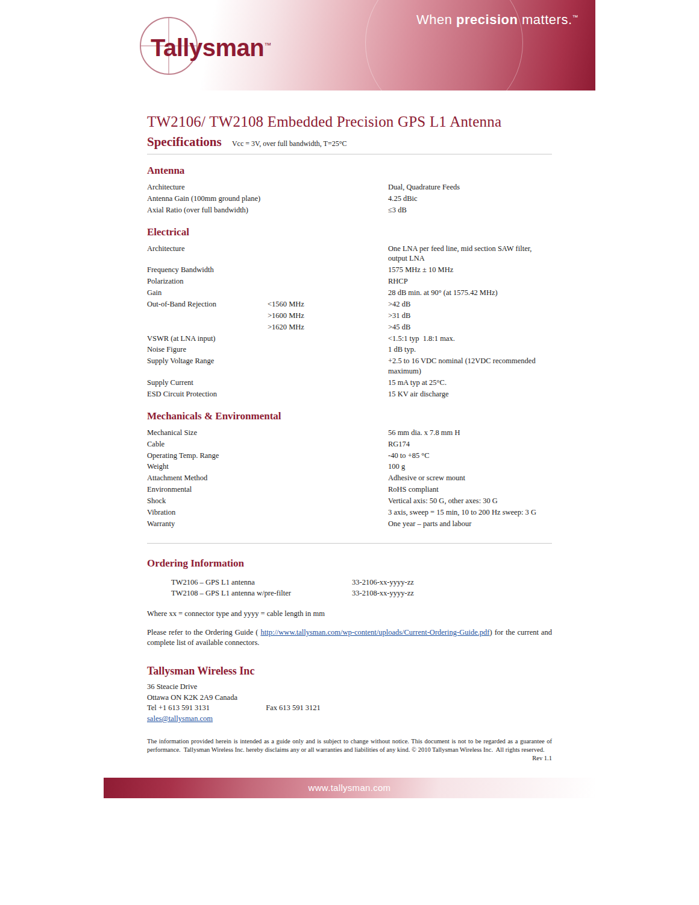When precision matters.™
Tallysman™
TW2106/ TW2108 Embedded Precision GPS L1 Antenna
Specifications Vcc = 3V, over full bandwidth, T=25°C
Antenna
| Architecture | | Dual, Quadrature Feeds |
| Antenna Gain (100mm ground plane) | | 4.25 dBic |
| Axial Ratio (over full bandwidth) | | ≤3 dB |
Electrical
| Architecture | | One LNA per feed line, mid section SAW filter, output LNA |
| Frequency Bandwidth | | 1575 MHz ± 10 MHz |
| Polarization | | RHCP |
| Gain | | 28 dB min. at 90° (at 1575.42 MHz) |
| Out-of-Band Rejection | <1560 MHz | >42 dB |
| | >1600 MHz | >31 dB |
| | >1620 MHz | >45 dB |
| VSWR (at LNA input) | | <1.5:1 typ 1.8:1 max. |
| Noise Figure | | 1 dB typ. |
| Supply Voltage Range | | +2.5 to 16 VDC nominal (12VDC recommended maximum) |
| Supply Current | | 15 mA typ at 25°C. |
| ESD Circuit Protection | | 15 KV air discharge |
Mechanicals & Environmental
| Mechanical Size | | 56 mm dia. x 7.8 mm H |
| Cable | | RG174 |
| Operating Temp. Range | | -40 to +85 °C |
| Weight | | 100 g |
| Attachment Method | | Adhesive or screw mount |
| Environmental | | RoHS compliant |
| Shock | | Vertical axis: 50 G, other axes: 30 G |
| Vibration | | 3 axis, sweep = 15 min, 10 to 200 Hz sweep: 3 G |
| Warranty | | One year – parts and labour |
Ordering Information
| TW2106 – GPS L1 antenna | 33-2106-xx-yyyy-zz |
| TW2108 – GPS L1 antenna w/pre-filter | 33-2108-xx-yyyy-zz |
Where xx = connector type and yyyy = cable length in mm
Please refer to the Ordering Guide ( http://www.tallysman.com/wp-content/uploads/Current-Ordering-Guide.pdf) for the current and complete list of available connectors.
Tallysman Wireless Inc
36 Steacie Drive
Ottawa ON K2K 2A9 Canada
Tel +1 613 591 3131 Fax 613 591 3121 sales@tallysman.com
The information provided herein is intended as a guide only and is subject to change without notice. This document is not to be regarded as a guarantee of performance. Tallysman Wireless Inc. hereby disclaims any or all warranties and liabilities of any kind. © 2010 Tallysman Wireless Inc. All rights reserved. Rev 1.1
www.tallysman.com